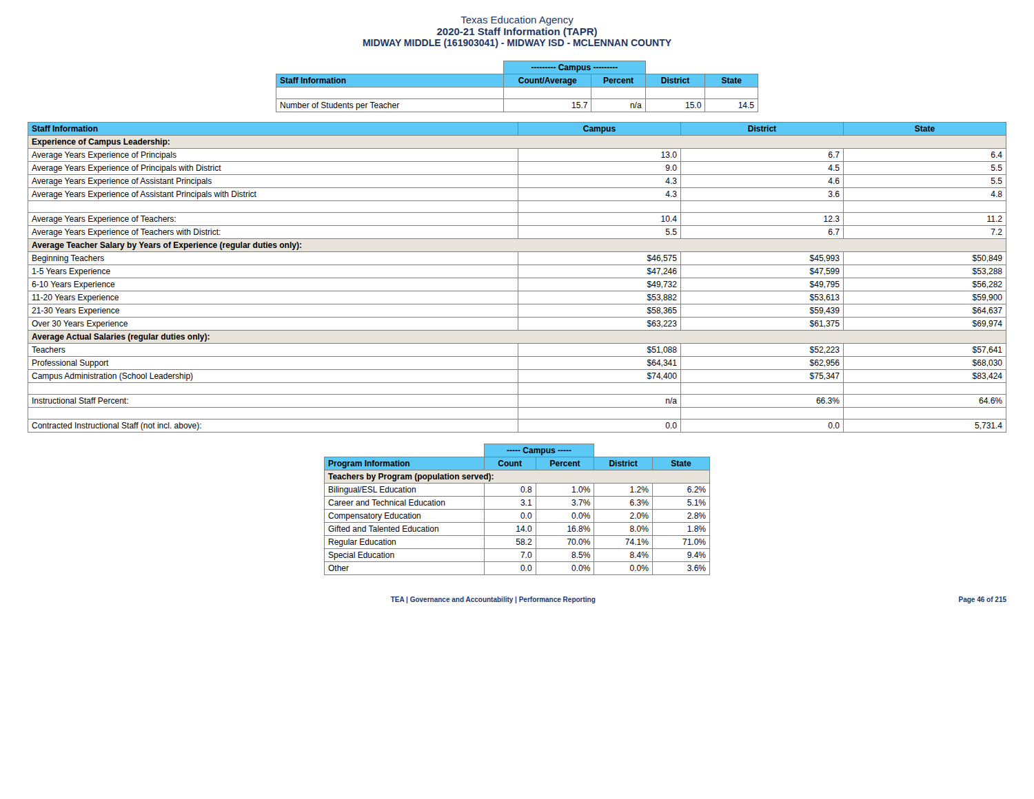Texas Education Agency
2020-21 Staff Information (TAPR)
MIDWAY MIDDLE (161903041) - MIDWAY ISD - MCLENNAN COUNTY
| | --------- Campus --------- | | |
| Staff Information | Count/Average | Percent | District | State |
| Number of Students per Teacher | 15.7 | n/a | 15.0 | 14.5 |
| Staff Information | Campus | District | State |
| Experience of Campus Leadership: |
| Average Years Experience of Principals | 13.0 | 6.7 | 6.4 |
| Average Years Experience of Principals with District | 9.0 | 4.5 | 5.5 |
| Average Years Experience of Assistant Principals | 4.3 | 4.6 | 5.5 |
| Average Years Experience of Assistant Principals with District | 4.3 | 3.6 | 4.8 |
| Average Years Experience of Teachers: | 10.4 | 12.3 | 11.2 |
| Average Years Experience of Teachers with District: | 5.5 | 6.7 | 7.2 |
| Average Teacher Salary by Years of Experience (regular duties only): |
| Beginning Teachers | $46,575 | $45,993 | $50,849 |
| 1-5 Years Experience | $47,246 | $47,599 | $53,288 |
| 6-10 Years Experience | $49,732 | $49,795 | $56,282 |
| 11-20 Years Experience | $53,882 | $53,613 | $59,900 |
| 21-30 Years Experience | $58,365 | $59,439 | $64,637 |
| Over 30 Years Experience | $63,223 | $61,375 | $69,974 |
| Average Actual Salaries (regular duties only): |
| Teachers | $51,088 | $52,223 | $57,641 |
| Professional Support | $64,341 | $62,956 | $68,030 |
| Campus Administration (School Leadership) | $74,400 | $75,347 | $83,424 |
| Instructional Staff Percent: | n/a | 66.3% | 64.6% |
| Contracted Instructional Staff (not incl. above): | 0.0 | 0.0 | 5,731.4 |
| | ----- Campus ----- | | |
| Program Information | Count | Percent | District | State |
| Teachers by Program (population served): |
| Bilingual/ESL Education | 0.8 | 1.0% | 1.2% | 6.2% |
| Career and Technical Education | 3.1 | 3.7% | 6.3% | 5.1% |
| Compensatory Education | 0.0 | 0.0% | 2.0% | 2.8% |
| Gifted and Talented Education | 14.0 | 16.8% | 8.0% | 1.8% |
| Regular Education | 58.2 | 70.0% | 74.1% | 71.0% |
| Special Education | 7.0 | 8.5% | 8.4% | 9.4% |
| Other | 0.0 | 0.0% | 0.0% | 3.6% |
TEA | Governance and Accountability | Performance Reporting
Page 46 of 215